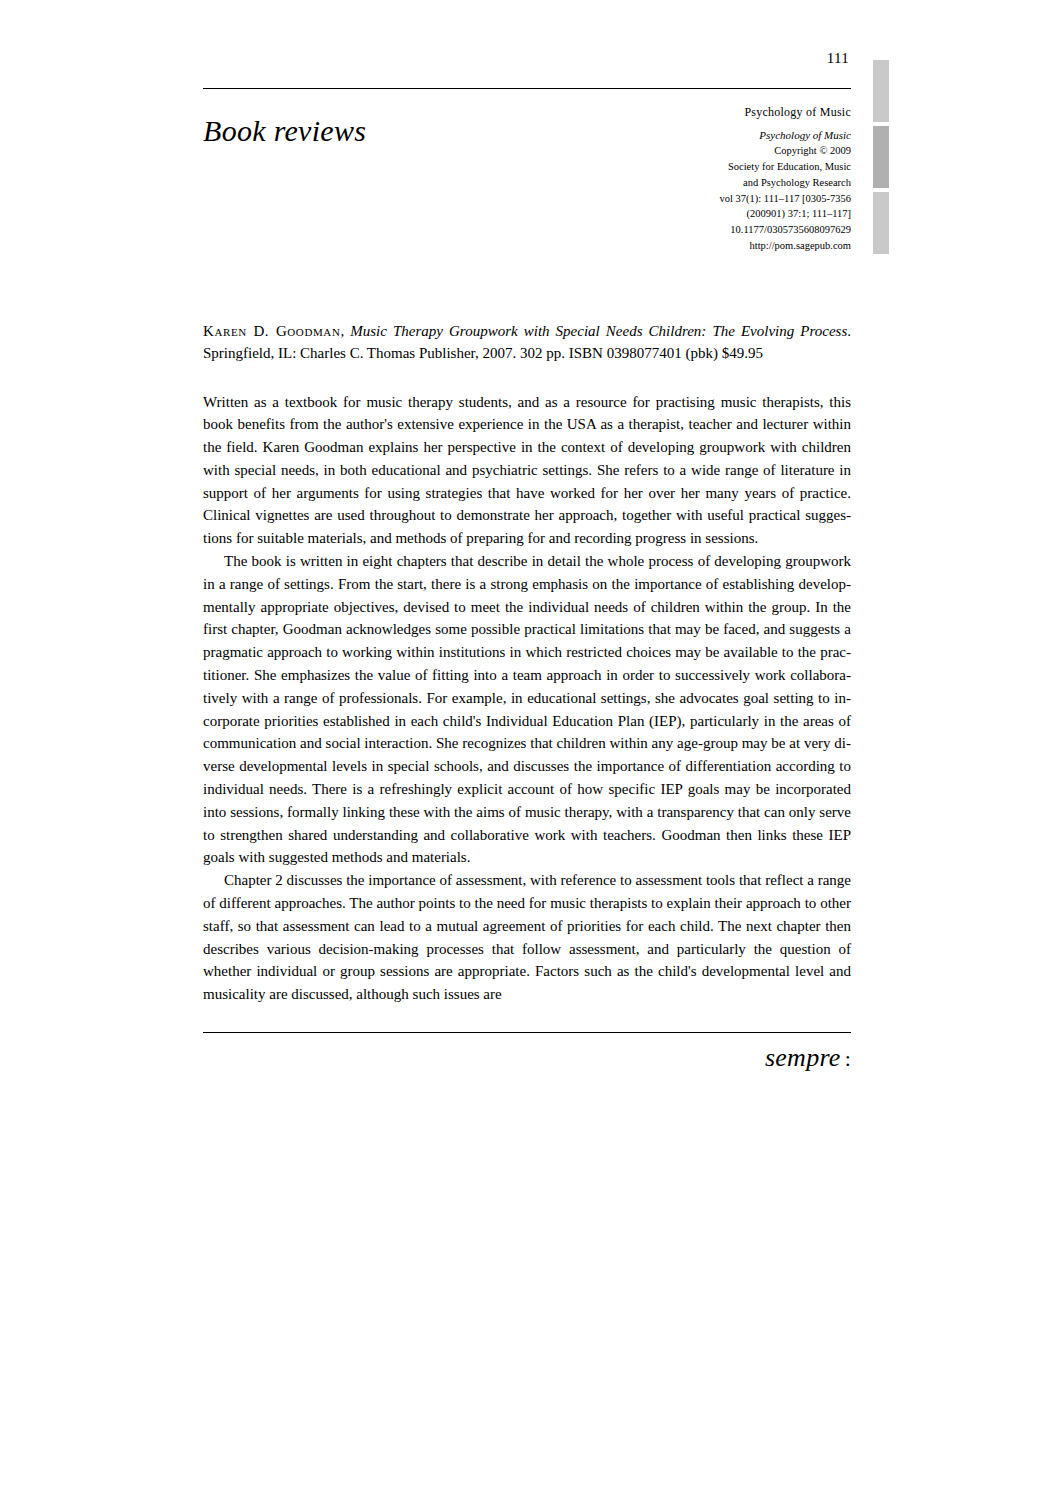111
Book reviews
Psychology of Music
Psychology of Music
Copyright © 2009
Society for Education, Music
and Psychology Research
vol 37(1): 111–117 [0305-7356
(200901) 37:1; 111–117]
10.1177/0305735608097629
http://pom.sagepub.com
Karen D. Goodman, Music Therapy Groupwork with Special Needs Children: The Evolving Process. Springfield, IL: Charles C. Thomas Publisher, 2007. 302 pp. ISBN 0398077401 (pbk) $49.95
Written as a textbook for music therapy students, and as a resource for practising music therapists, this book benefits from the author's extensive experience in the USA as a therapist, teacher and lecturer within the field. Karen Goodman explains her perspective in the context of developing groupwork with children with special needs, in both educational and psychiatric settings. She refers to a wide range of literature in support of her arguments for using strategies that have worked for her over her many years of practice. Clinical vignettes are used throughout to demonstrate her approach, together with useful practical suggestions for suitable materials, and methods of preparing for and recording progress in sessions.
The book is written in eight chapters that describe in detail the whole process of developing groupwork in a range of settings. From the start, there is a strong emphasis on the importance of establishing developmentally appropriate objectives, devised to meet the individual needs of children within the group. In the first chapter, Goodman acknowledges some possible practical limitations that may be faced, and suggests a pragmatic approach to working within institutions in which restricted choices may be available to the practitioner. She emphasizes the value of fitting into a team approach in order to successively work collaboratively with a range of professionals. For example, in educational settings, she advocates goal setting to incorporate priorities established in each child's Individual Education Plan (IEP), particularly in the areas of communication and social interaction. She recognizes that children within any age-group may be at very diverse developmental levels in special schools, and discusses the importance of differentiation according to individual needs. There is a refreshingly explicit account of how specific IEP goals may be incorporated into sessions, formally linking these with the aims of music therapy, with a transparency that can only serve to strengthen shared understanding and collaborative work with teachers. Goodman then links these IEP goals with suggested methods and materials.
Chapter 2 discusses the importance of assessment, with reference to assessment tools that reflect a range of different approaches. The author points to the need for music therapists to explain their approach to other staff, so that assessment can lead to a mutual agreement of priorities for each child. The next chapter then describes various decision-making processes that follow assessment, and particularly the question of whether individual or group sessions are appropriate. Factors such as the child's developmental level and musicality are discussed, although such issues are
sempre: